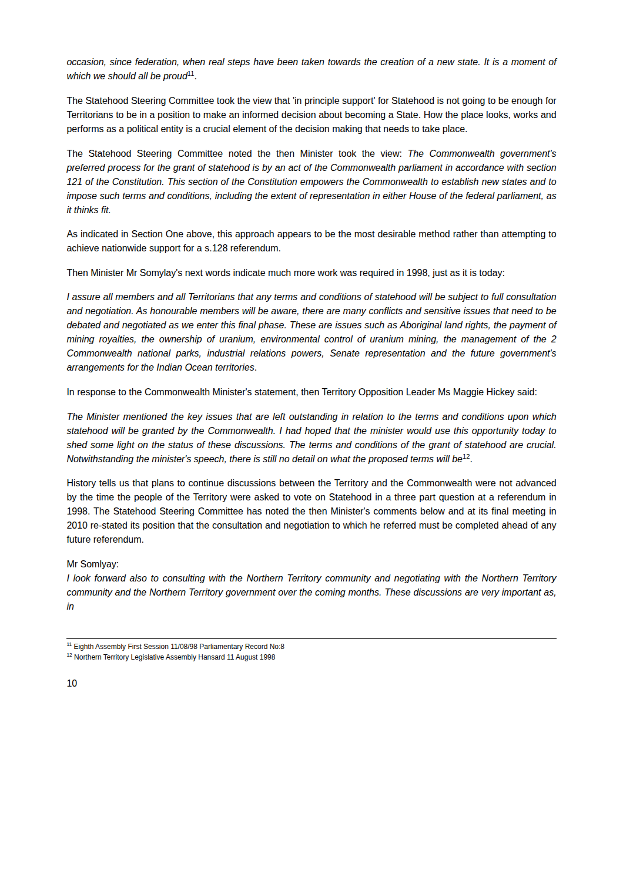occasion, since federation, when real steps have been taken towards the creation of a new state. It is a moment of which we should all be proud11.
The Statehood Steering Committee took the view that 'in principle support' for Statehood is not going to be enough for Territorians to be in a position to make an informed decision about becoming a State. How the place looks, works and performs as a political entity is a crucial element of the decision making that needs to take place.
The Statehood Steering Committee noted the then Minister took the view: The Commonwealth government's preferred process for the grant of statehood is by an act of the Commonwealth parliament in accordance with section 121 of the Constitution. This section of the Constitution empowers the Commonwealth to establish new states and to impose such terms and conditions, including the extent of representation in either House of the federal parliament, as it thinks fit.
As indicated in Section One above, this approach appears to be the most desirable method rather than attempting to achieve nationwide support for a s.128 referendum.
Then Minister Mr Somylay's next words indicate much more work was required in 1998, just as it is today:
I assure all members and all Territorians that any terms and conditions of statehood will be subject to full consultation and negotiation. As honourable members will be aware, there are many conflicts and sensitive issues that need to be debated and negotiated as we enter this final phase. These are issues such as Aboriginal land rights, the payment of mining royalties, the ownership of uranium, environmental control of uranium mining, the management of the 2 Commonwealth national parks, industrial relations powers, Senate representation and the future government's arrangements for the Indian Ocean territories.
In response to the Commonwealth Minister's statement, then Territory Opposition Leader Ms Maggie Hickey said:
The Minister mentioned the key issues that are left outstanding in relation to the terms and conditions upon which statehood will be granted by the Commonwealth. I had hoped that the minister would use this opportunity today to shed some light on the status of these discussions. The terms and conditions of the grant of statehood are crucial. Notwithstanding the minister's speech, there is still no detail on what the proposed terms will be12.
History tells us that plans to continue discussions between the Territory and the Commonwealth were not advanced by the time the people of the Territory were asked to vote on Statehood in a three part question at a referendum in 1998. The Statehood Steering Committee has noted the then Minister's comments below and at its final meeting in 2010 re-stated its position that the consultation and negotiation to which he referred must be completed ahead of any future referendum.
Mr Somlyay:
I look forward also to consulting with the Northern Territory community and negotiating with the Northern Territory community and the Northern Territory government over the coming months. These discussions are very important as, in
11 Eighth Assembly First Session 11/08/98 Parliamentary Record No:8
12 Northern Territory Legislative Assembly Hansard 11 August 1998
10